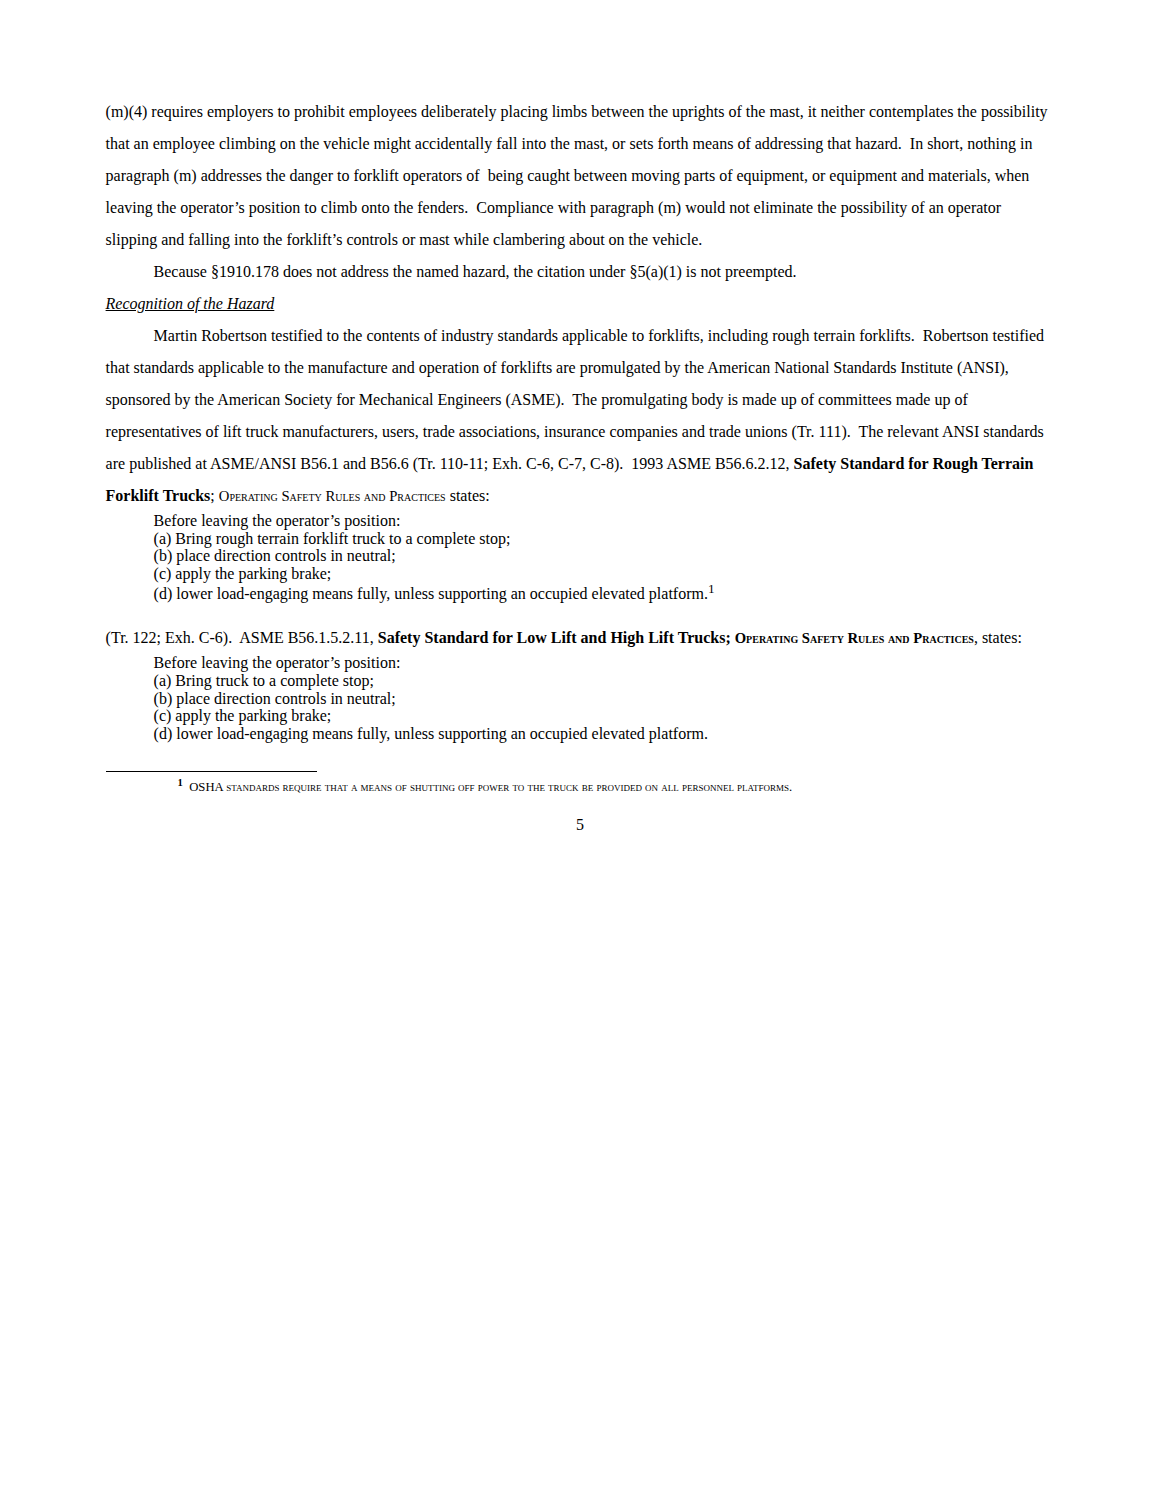(m)(4) requires employers to prohibit employees deliberately placing limbs between the uprights of the mast, it neither contemplates the possibility that an employee climbing on the vehicle might accidentally fall into the mast, or sets forth means of addressing that hazard. In short, nothing in paragraph (m) addresses the danger to forklift operators of being caught between moving parts of equipment, or equipment and materials, when leaving the operator’s position to climb onto the fenders. Compliance with paragraph (m) would not eliminate the possibility of an operator slipping and falling into the forklift’s controls or mast while clambering about on the vehicle.
Because §1910.178 does not address the named hazard, the citation under §5(a)(1) is not preempted.
Recognition of the Hazard
Martin Robertson testified to the contents of industry standards applicable to forklifts, including rough terrain forklifts. Robertson testified that standards applicable to the manufacture and operation of forklifts are promulgated by the American National Standards Institute (ANSI), sponsored by the American Society for Mechanical Engineers (ASME). The promulgating body is made up of committees made up of representatives of lift truck manufacturers, users, trade associations, insurance companies and trade unions (Tr. 111). The relevant ANSI standards are published at ASME/ANSI B56.1 and B56.6 (Tr. 110-11; Exh. C-6, C-7, C-8). 1993 ASME B56.6.2.12, Safety Standard for Rough Terrain Forklift Trucks; Operating Safety Rules and Practices states:
Before leaving the operator’s position:
(a) Bring rough terrain forklift truck to a complete stop;
(b) place direction controls in neutral;
(c) apply the parking brake;
(d) lower load-engaging means fully, unless supporting an occupied elevated platform.1
(Tr. 122; Exh. C-6). ASME B56.1.5.2.11, Safety Standard for Low Lift and High Lift Trucks; Operating Safety Rules and Practices, states:
Before leaving the operator’s position:
(a) Bring truck to a complete stop;
(b) place direction controls in neutral;
(c) apply the parking brake;
(d) lower load-engaging means fully, unless supporting an occupied elevated platform.
1 OSHA standards require that a means of shutting off power to the truck be provided on all personnel platforms.
5